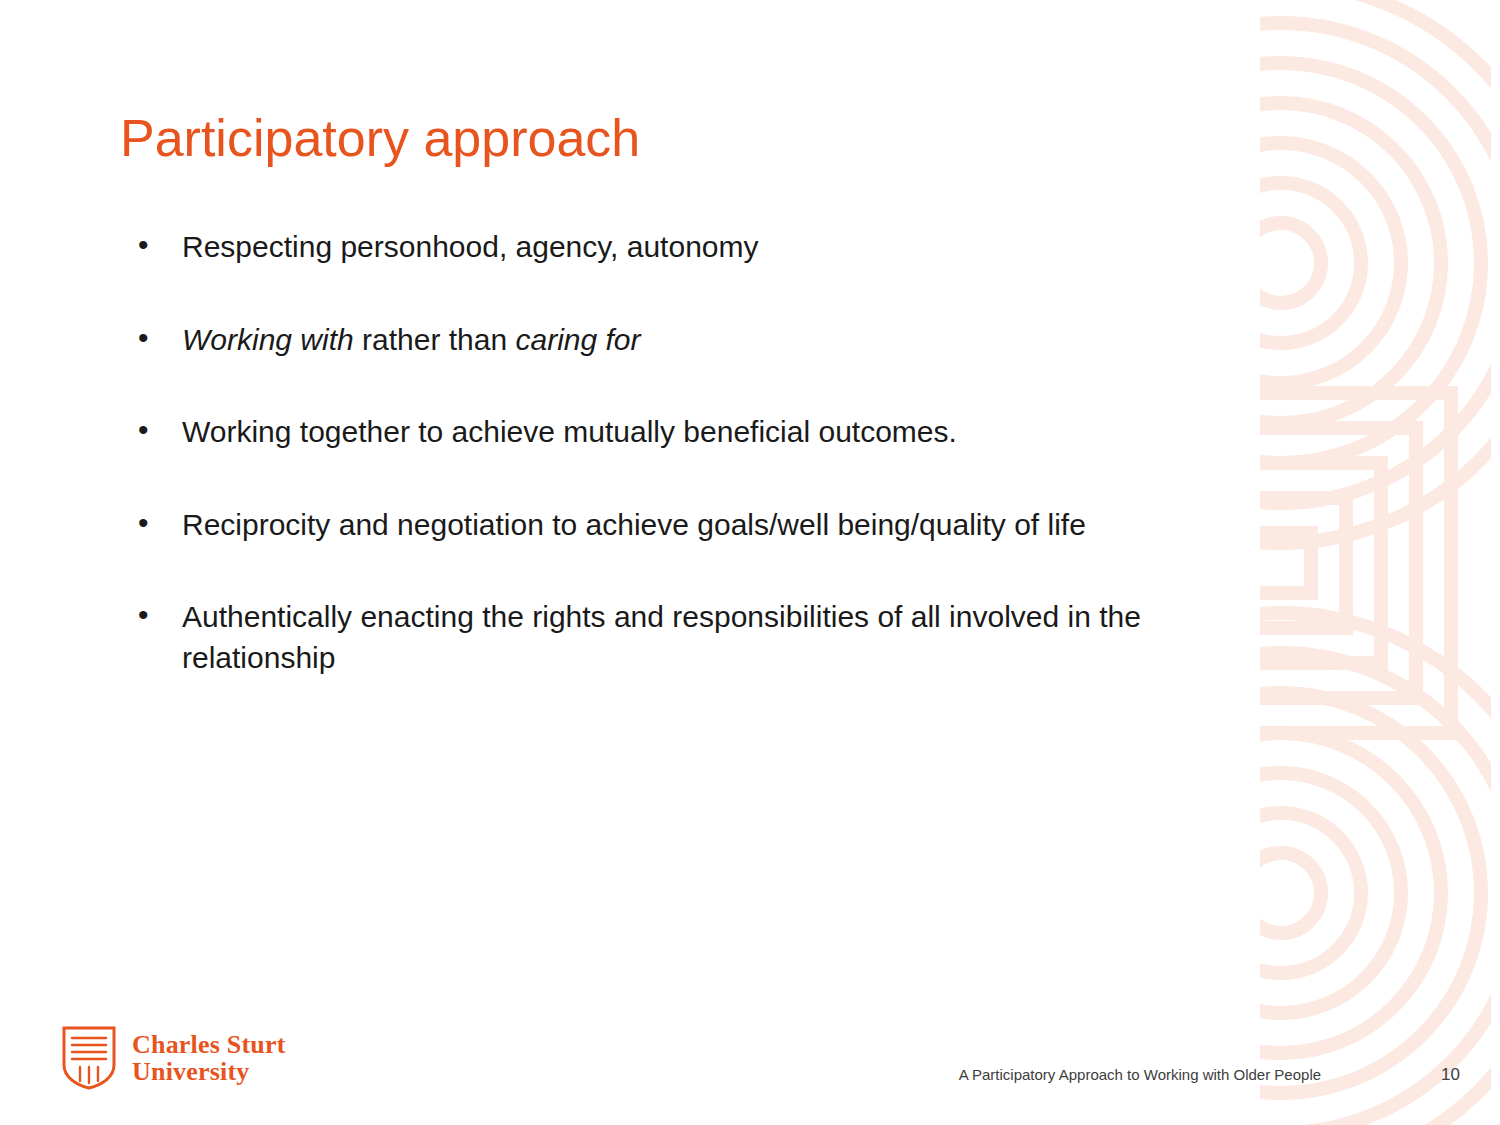Participatory approach
Respecting personhood, agency, autonomy
Working with rather than caring for
Working together to achieve mutually beneficial outcomes.
Reciprocity and negotiation to achieve goals/well being/quality of life
Authentically enacting the rights and responsibilities of all involved in the relationship
Charles Sturt
University
A Participatory Approach to Working with Older People
10